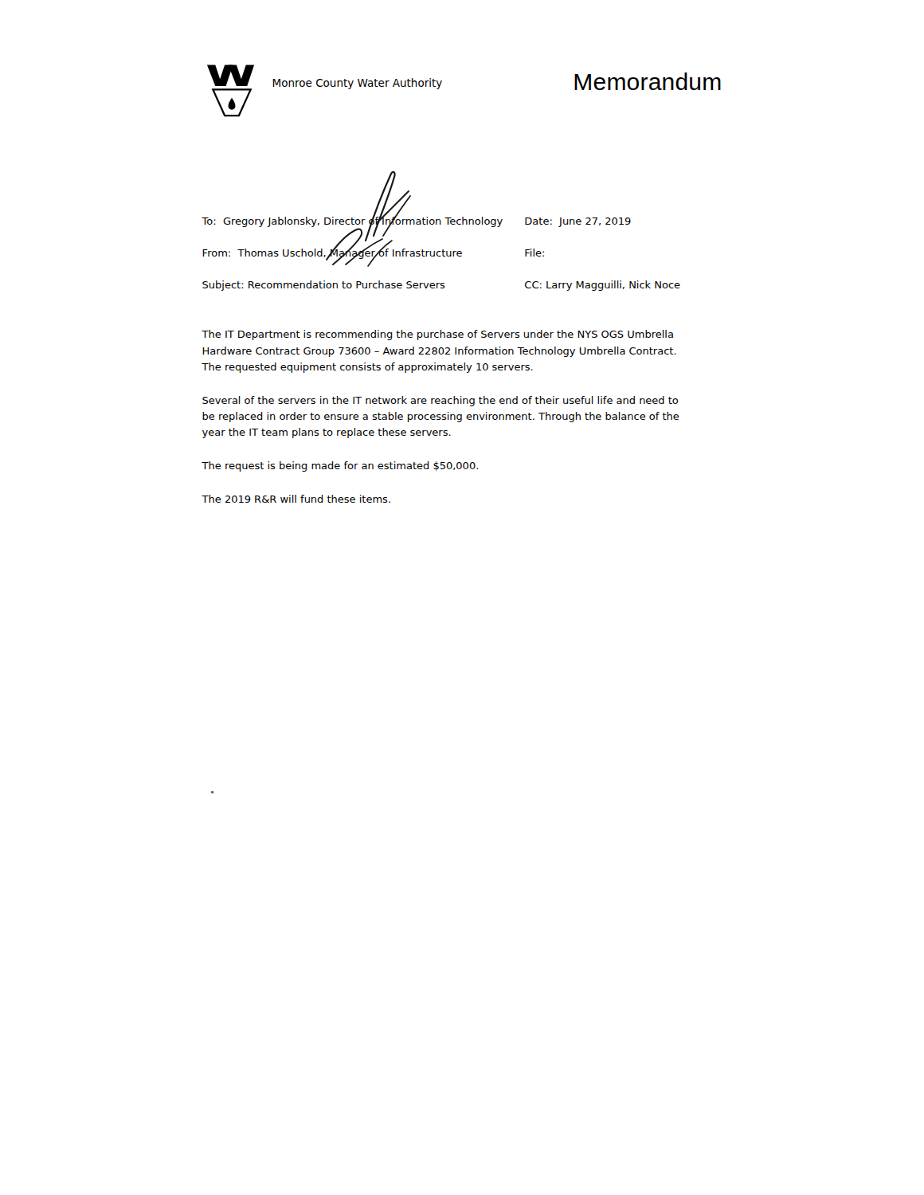Monroe County Water Authority
Memorandum
To: Gregory Jablonsky, Director of Information Technology
Date: June 27, 2019
From: Thomas Uschold, Manager of Infrastructure
File:
Subject: Recommendation to Purchase Servers
CC: Larry Magguilli, Nick Noce
The IT Department is recommending the purchase of Servers under the NYS OGS Umbrella Hardware Contract Group 73600 – Award 22802 Information Technology Umbrella Contract. The requested equipment consists of approximately 10 servers.
Several of the servers in the IT network are reaching the end of their useful life and need to be replaced in order to ensure a stable processing environment. Through the balance of the year the IT team plans to replace these servers.
The request is being made for an estimated $50,000.
The 2019 R&R will fund these items.
•